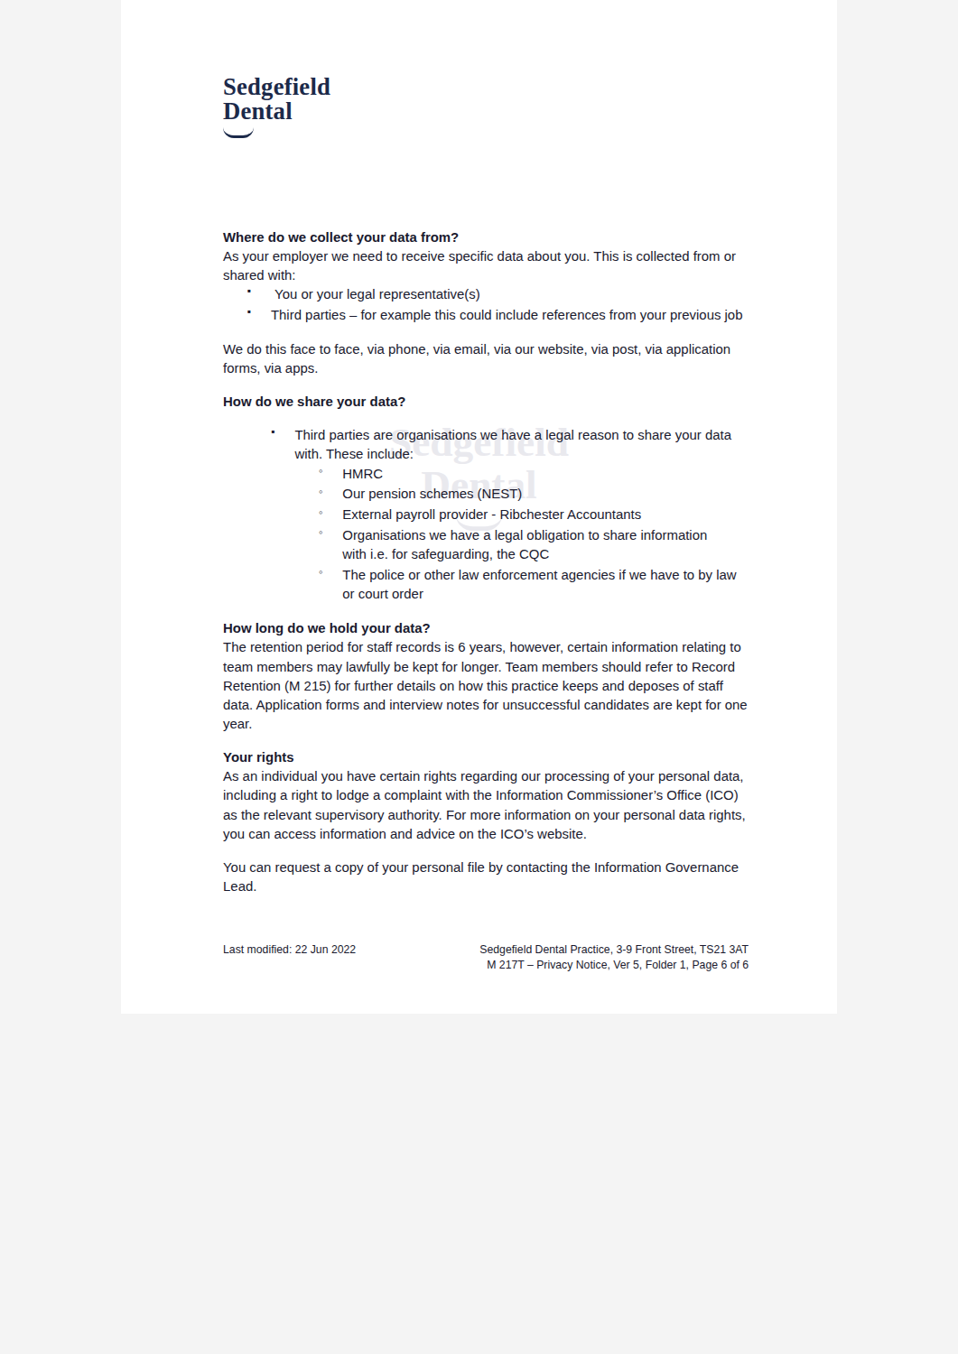Sedgefield
Dental
Sedgefield
Dental
Where do we collect your data from?
As your employer we need to receive specific data about you. This is collected from or shared with:
You or your legal representative(s)
Third parties – for example this could include references from your previous job
We do this face to face, via phone, via email, via our website, via post, via application forms, via apps.
How do we share your data?
Third parties are organisations we have a legal reason to share your data with. These include:
HMRC
Our pension schemes (NEST)
External payroll provider - Ribchester Accountants
Organisations we have a legal obligation to share information with i.e. for safeguarding, the CQC
The police or other law enforcement agencies if we have to by law or court order
How long do we hold your data?
The retention period for staff records is 6 years, however, certain information relating to team members may lawfully be kept for longer. Team members should refer to Record Retention (M 215) for further details on how this practice keeps and deposes of staff data. Application forms and interview notes for unsuccessful candidates are kept for one year.
Your rights
As an individual you have certain rights regarding our processing of your personal data, including a right to lodge a complaint with the Information Commissioner’s Office (ICO) as the relevant supervisory authority. For more information on your personal data rights, you can access information and advice on the ICO’s website.
You can request a copy of your personal file by contacting the Information Governance Lead.
Last modified: 22 Jun 2022
Sedgefield Dental Practice, 3-9 Front Street, TS21 3AT
M 217T – Privacy Notice, Ver 5, Folder 1, Page 6 of 6